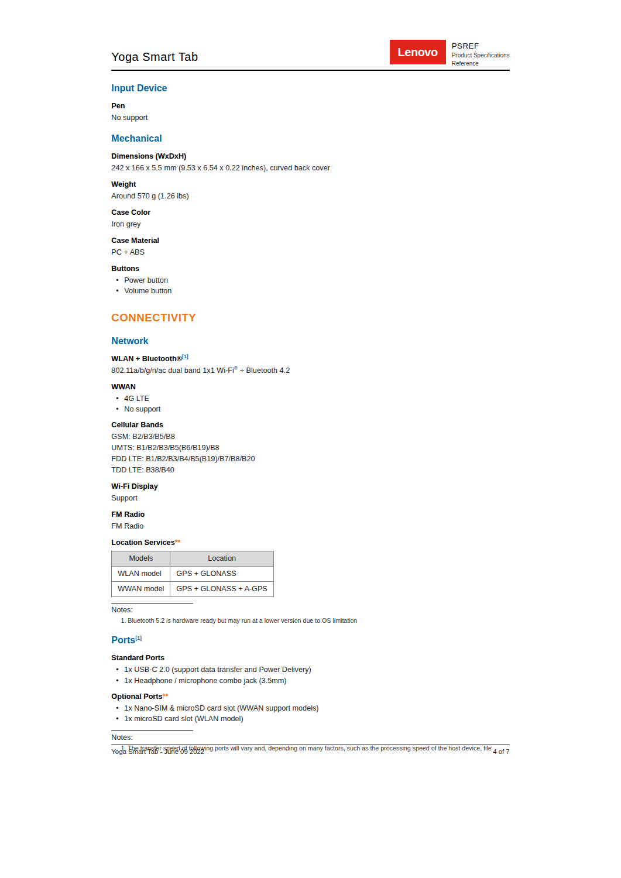Yoga Smart Tab
Lenovo
PSREF
Product Specifications
Reference
Input Device
Pen
No support
Mechanical
Dimensions (WxDxH)
242 x 166 x 5.5 mm (9.53 x 6.54 x 0.22 inches), curved back cover
Weight
Around 570 g (1.26 lbs)
Case Color
Iron grey
Case Material
PC + ABS
Buttons
Power button
Volume button
CONNECTIVITY
Network
WLAN + Bluetooth®[1]
802.11a/b/g/n/ac dual band 1x1 Wi-Fi® + Bluetooth 4.2
WWAN
4G LTE
No support
Cellular Bands
GSM: B2/B3/B5/B8
UMTS: B1/B2/B3/B5(B6/B19)/B8
FDD LTE: B1/B2/B3/B4/B5(B19)/B7/B8/B20
TDD LTE: B38/B40
Wi-Fi Display
Support
FM Radio
FM Radio
Location Services**
| Models | Location |
| --- | --- |
| WLAN model | GPS + GLONASS |
| WWAN model | GPS + GLONASS + A-GPS |
Notes:
Bluetooth 5.2 is hardware ready but may run at a lower version due to OS limitation
Ports[1]
Standard Ports
1x USB-C 2.0 (support data transfer and Power Delivery)
1x Headphone / microphone combo jack (3.5mm)
Optional Ports**
1x Nano-SIM & microSD card slot (WWAN support models)
1x microSD card slot (WLAN model)
Notes:
The transfer speed of following ports will vary and, depending on many factors, such as the processing speed of the host device, file
Yoga Smart Tab - June 09 2022
4 of 7